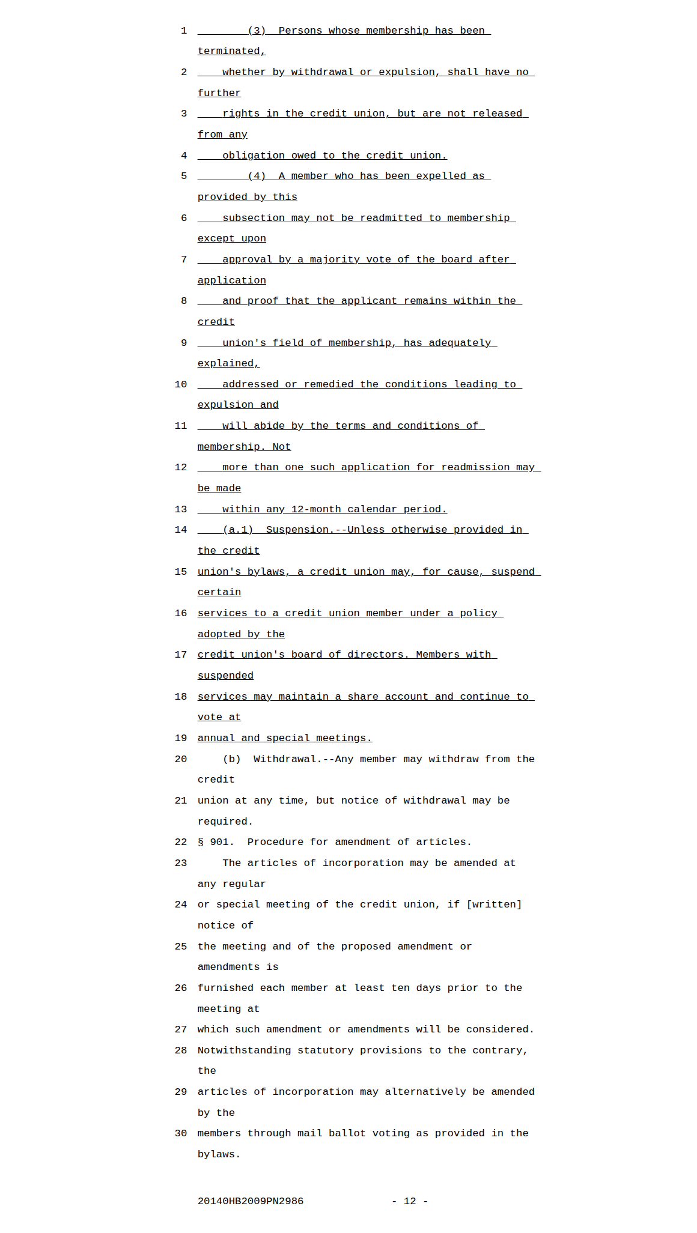(3) Persons whose membership has been terminated,
whether by withdrawal or expulsion, shall have no further
rights in the credit union, but are not released from any
obligation owed to the credit union.
(4) A member who has been expelled as provided by this
subsection may not be readmitted to membership except upon
approval by a majority vote of the board after application
and proof that the applicant remains within the credit
union's field of membership, has adequately explained,
addressed or remedied the conditions leading to expulsion and
will abide by the terms and conditions of membership. Not
more than one such application for readmission may be made
within any 12-month calendar period.
(a.1) Suspension.--Unless otherwise provided in the credit
union's bylaws, a credit union may, for cause, suspend certain
services to a credit union member under a policy adopted by the
credit union's board of directors. Members with suspended
services may maintain a share account and continue to vote at
annual and special meetings.
(b) Withdrawal.--Any member may withdraw from the credit
union at any time, but notice of withdrawal may be required.
§ 901. Procedure for amendment of articles.
The articles of incorporation may be amended at any regular
or special meeting of the credit union, if [written] notice of
the meeting and of the proposed amendment or amendments is
furnished each member at least ten days prior to the meeting at
which such amendment or amendments will be considered.
Notwithstanding statutory provisions to the contrary, the
articles of incorporation may alternatively be amended by the
members through mail ballot voting as provided in the bylaws.
20140HB2009PN2986 - 12 -